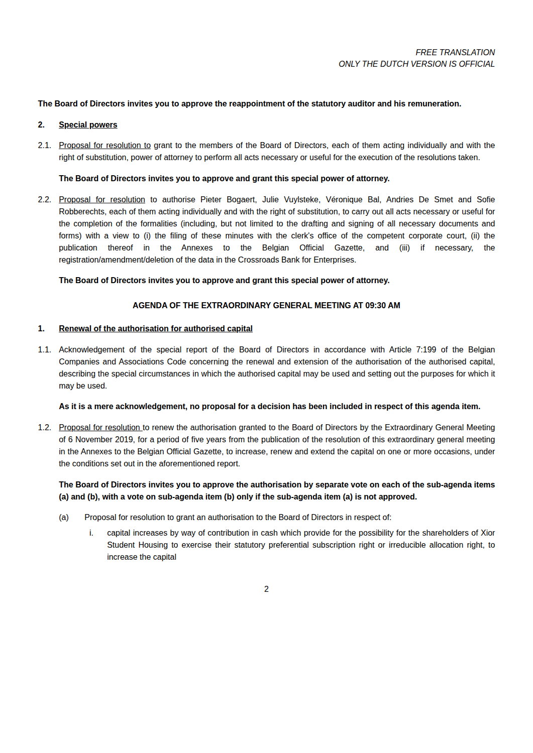FREE TRANSLATION
ONLY THE DUTCH VERSION IS OFFICIAL
The Board of Directors invites you to approve the reappointment of the statutory auditor and his remuneration.
2.
Special powers
2.1.
Proposal for resolution to grant to the members of the Board of Directors, each of them acting individually and with the right of substitution, power of attorney to perform all acts necessary or useful for the execution of the resolutions taken.
The Board of Directors invites you to approve and grant this special power of attorney.
2.2.
Proposal for resolution to authorise Pieter Bogaert, Julie Vuylsteke, Véronique Bal, Andries De Smet and Sofie Robberechts, each of them acting individually and with the right of substitution, to carry out all acts necessary or useful for the completion of the formalities (including, but not limited to the drafting and signing of all necessary documents and forms) with a view to (i) the filing of these minutes with the clerk's office of the competent corporate court, (ii) the publication thereof in the Annexes to the Belgian Official Gazette, and (iii) if necessary, the registration/amendment/deletion of the data in the Crossroads Bank for Enterprises.
The Board of Directors invites you to approve and grant this special power of attorney.
AGENDA OF THE EXTRAORDINARY GENERAL MEETING AT 09:30 AM
1.
Renewal of the authorisation for authorised capital
1.1.
Acknowledgement of the special report of the Board of Directors in accordance with Article 7:199 of the Belgian Companies and Associations Code concerning the renewal and extension of the authorisation of the authorised capital, describing the special circumstances in which the authorised capital may be used and setting out the purposes for which it may be used.
As it is a mere acknowledgement, no proposal for a decision has been included in respect of this agenda item.
1.2.
Proposal for resolution to renew the authorisation granted to the Board of Directors by the Extraordinary General Meeting of 6 November 2019, for a period of five years from the publication of the resolution of this extraordinary general meeting in the Annexes to the Belgian Official Gazette, to increase, renew and extend the capital on one or more occasions, under the conditions set out in the aforementioned report.
The Board of Directors invites you to approve the authorisation by separate vote on each of the sub-agenda items (a) and (b), with a vote on sub-agenda item (b) only if the sub-agenda item (a) is not approved.
(a)
Proposal for resolution to grant an authorisation to the Board of Directors in respect of:
i.
capital increases by way of contribution in cash which provide for the possibility for the shareholders of Xior Student Housing to exercise their statutory preferential subscription right or irreducible allocation right, to increase the capital
2